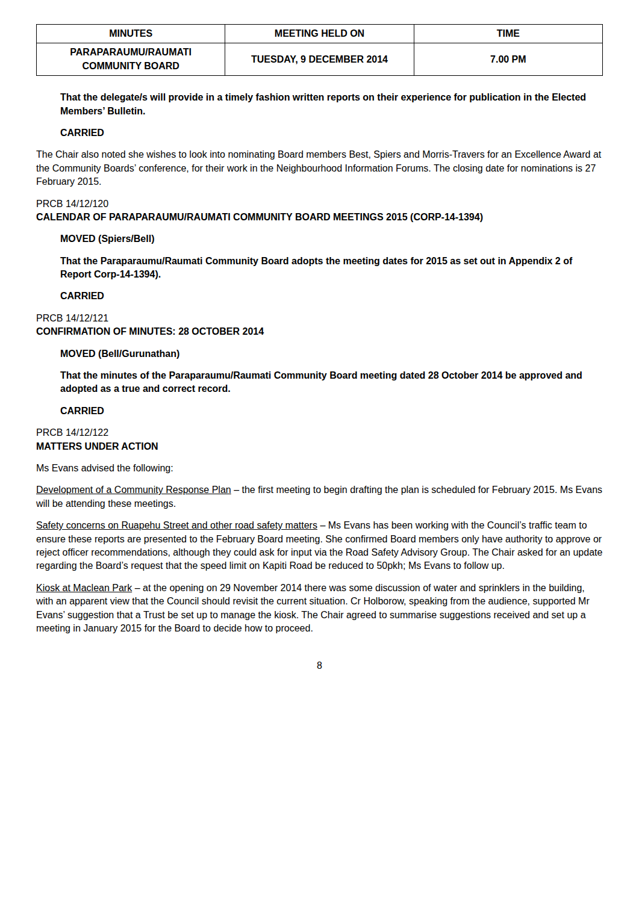| MINUTES | MEETING HELD ON | TIME |
| PARAPARAUMU/RAUMATI COMMUNITY BOARD | TUESDAY, 9 DECEMBER 2014 | 7.00 PM |
That the delegate/s will provide in a timely fashion written reports on their experience for publication in the Elected Members’ Bulletin.
CARRIED
The Chair also noted she wishes to look into nominating Board members Best, Spiers and Morris-Travers for an Excellence Award at the Community Boards’ conference, for their work in the Neighbourhood Information Forums. The closing date for nominations is 27 February 2015.
PRCB 14/12/120
CALENDAR OF PARAPARAUMU/RAUMATI COMMUNITY BOARD MEETINGS 2015 (CORP-14-1394)
MOVED (Spiers/Bell)
That the Paraparaumu/Raumati Community Board adopts the meeting dates for 2015 as set out in Appendix 2 of Report Corp-14-1394).
CARRIED
PRCB 14/12/121
CONFIRMATION OF MINUTES: 28 OCTOBER 2014
MOVED (Bell/Gurunathan)
That the minutes of the Paraparaumu/Raumati Community Board meeting dated 28 October 2014 be approved and adopted as a true and correct record.
CARRIED
PRCB 14/12/122
MATTERS UNDER ACTION
Ms Evans advised the following:
Development of a Community Response Plan – the first meeting to begin drafting the plan is scheduled for February 2015. Ms Evans will be attending these meetings.
Safety concerns on Ruapehu Street and other road safety matters – Ms Evans has been working with the Council’s traffic team to ensure these reports are presented to the February Board meeting. She confirmed Board members only have authority to approve or reject officer recommendations, although they could ask for input via the Road Safety Advisory Group. The Chair asked for an update regarding the Board’s request that the speed limit on Kapiti Road be reduced to 50pkh; Ms Evans to follow up.
Kiosk at Maclean Park – at the opening on 29 November 2014 there was some discussion of water and sprinklers in the building, with an apparent view that the Council should revisit the current situation. Cr Holborow, speaking from the audience, supported Mr Evans’ suggestion that a Trust be set up to manage the kiosk. The Chair agreed to summarise suggestions received and set up a meeting in January 2015 for the Board to decide how to proceed.
8